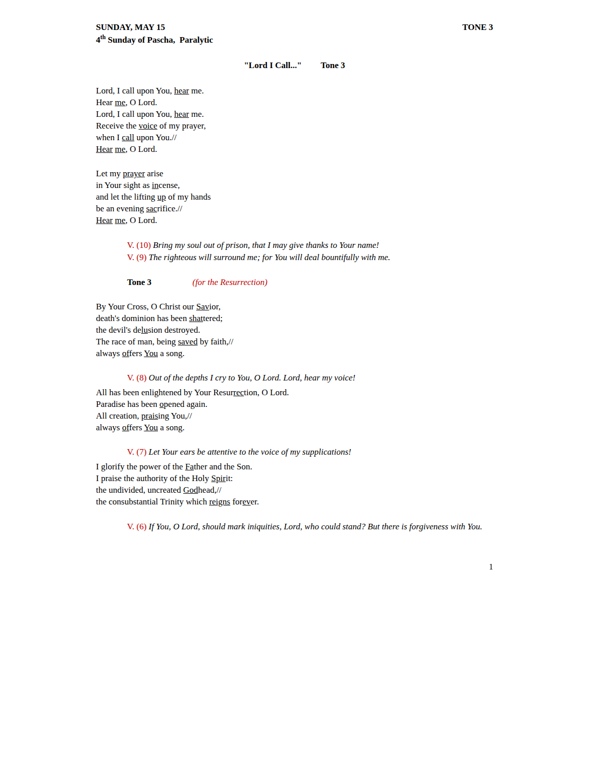SUNDAY, MAY 15
TONE 3
4th Sunday of Pascha, Paralytic
"Lord I Call..." Tone 3
Lord, I call upon You, hear me.
Hear me, O Lord.
Lord, I call upon You, hear me.
Receive the voice of my prayer,
when I call upon You.//
Hear me, O Lord.
Let my prayer arise
in Your sight as incense,
and let the lifting up of my hands
be an evening sacrifice.//
Hear me, O Lord.
V. (10) Bring my soul out of prison, that I may give thanks to Your name!
V. (9) The righteous will surround me; for You will deal bountifully with me.
Tone 3 (for the Resurrection)
By Your Cross, O Christ our Savior,
death's dominion has been shattered;
the devil's delusion destroyed.
The race of man, being saved by faith,//
always offers You a song.
V. (8) Out of the depths I cry to You, O Lord. Lord, hear my voice!
All has been enlightened by Your Resurrection, O Lord.
Paradise has been opened again.
All creation, praising You,//
always offers You a song.
V. (7) Let Your ears be attentive to the voice of my supplications!
I glorify the power of the Father and the Son.
I praise the authority of the Holy Spirit:
the undivided, uncreated Godhead,//
the consubstantial Trinity which reigns forever.
V. (6) If You, O Lord, should mark iniquities, Lord, who could stand? But there is forgiveness with You.
1